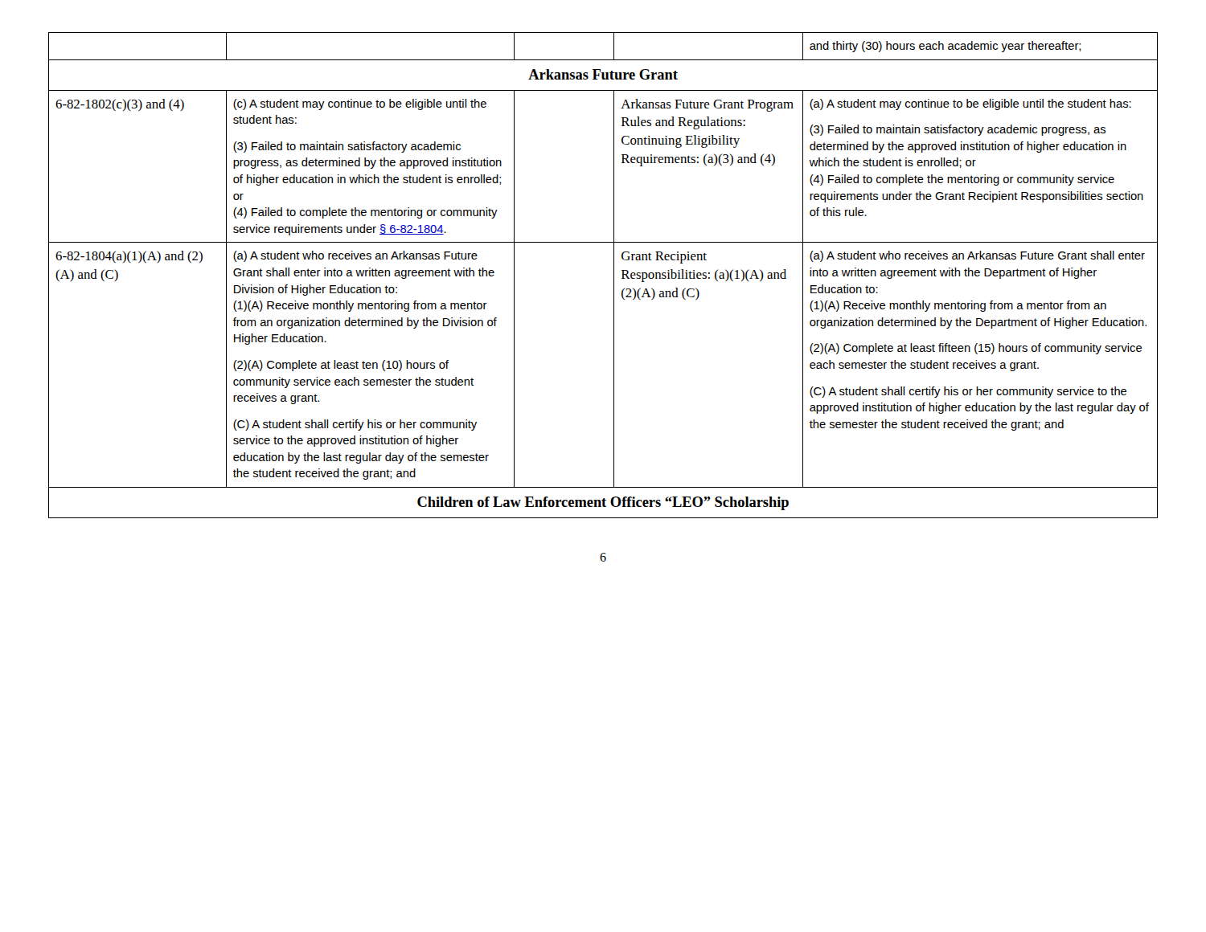| | | | | and thirty (30) hours each academic year thereafter; |
| Arkansas Future Grant |
| 6-82-1802(c)(3) and (4) | (c) A student may continue to be eligible until the student has: (3) Failed to maintain satisfactory academic progress, as determined by the approved institution of higher education in which the student is enrolled; or (4) Failed to complete the mentoring or community service requirements under § 6-82-1804 . | | Arkansas Future Grant Program Rules and Regulations: Continuing Eligibility Requirements: (a)(3) and (4) | (a) A student may continue to be eligible until the student has: (3) Failed to maintain satisfactory academic progress, as determined by the approved institution of higher education in which the student is enrolled; or (4) Failed to complete the mentoring or community service requirements under the Grant Recipient Responsibilities section of this rule. |
| 6-82-1804(a)(1)(A) and (2)(A) and (C) | (a) A student who receives an Arkansas Future Grant shall enter into a written agreement with the Division of Higher Education to: (1)(A) Receive monthly mentoring from a mentor from an organization determined by the Division of Higher Education. (2)(A) Complete at least ten (10) hours of community service each semester the student receives a grant. (C) A student shall certify his or her community service to the approved institution of higher education by the last regular day of the semester the student received the grant; and | | Grant Recipient Responsibilities: (a)(1)(A) and (2)(A) and (C) | (a) A student who receives an Arkansas Future Grant shall enter into a written agreement with the Department of Higher Education to: (1)(A) Receive monthly mentoring from a mentor from an organization determined by the Department of Higher Education. (2)(A) Complete at least fifteen (15) hours of community service each semester the student receives a grant. (C) A student shall certify his or her community service to the approved institution of higher education by the last regular day of the semester the student received the grant; and |
| Children of Law Enforcement Officers “LEO” Scholarship |
6